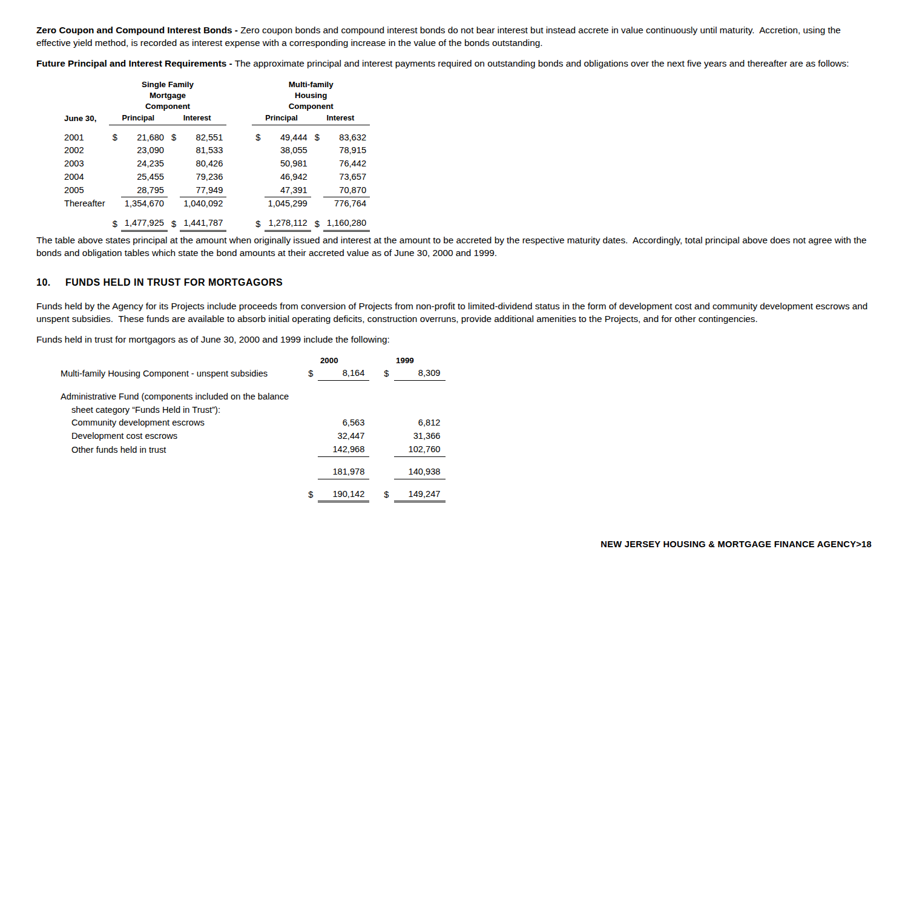Zero Coupon and Compound Interest Bonds - Zero coupon bonds and compound interest bonds do not bear interest but instead accrete in value continuously until maturity. Accretion, using the effective yield method, is recorded as interest expense with a corresponding increase in the value of the bonds outstanding.
Future Principal and Interest Requirements - The approximate principal and interest payments required on outstanding bonds and obligations over the next five years and thereafter are as follows:
| | Single Family Mortgage Component | | Multi-family Housing Component |
| June 30, | Principal | Interest | | Principal | Interest |
| 2001 | $ | 21,680 | $ | 82,551 | | $ | 49,444 | $ | 83,632 |
| 2002 | | 23,090 | | 81,533 | | | 38,055 | | 78,915 |
| 2003 | | 24,235 | | 80,426 | | | 50,981 | | 76,442 |
| 2004 | | 25,455 | | 79,236 | | | 46,942 | | 73,657 |
| 2005 | | 28,795 | | 77,949 | | | 47,391 | | 70,870 |
| Thereafter | | 1,354,670 | | 1,040,092 | | | 1,045,299 | | 776,764 |
| | $ | 1,477,925 | $ | 1,441,787 | | $ | 1,278,112 | $ | 1,160,280 |
The table above states principal at the amount when originally issued and interest at the amount to be accreted by the respective maturity dates. Accordingly, total principal above does not agree with the bonds and obligation tables which state the bond amounts at their accreted value as of June 30, 2000 and 1999.
10. FUNDS HELD IN TRUST FOR MORTGAGORS
Funds held by the Agency for its Projects include proceeds from conversion of Projects from non-profit to limited-dividend status in the form of development cost and community development escrows and unspent subsidies. These funds are available to absorb initial operating deficits, construction overruns, provide additional amenities to the Projects, and for other contingencies.
Funds held in trust for mortgagors as of June 30, 2000 and 1999 include the following:
| | 2000 | 1999 |
| Multi-family Housing Component - unspent subsidies | $ | 8,164 | $ | 8,309 |
| Administrative Fund (components included on the balance | |
| sheet category “Funds Held in Trust”): | |
| Community development escrows | | 6,563 | | 6,812 |
| Development cost escrows | | 32,447 | | 31,366 |
| Other funds held in trust | | 142,968 | | 102,760 |
| | | 181,978 | | 140,938 |
| | $ | 190,142 | $ | 149,247 |
NEW JERSEY HOUSING & MORTGAGE FINANCE AGENCY>18